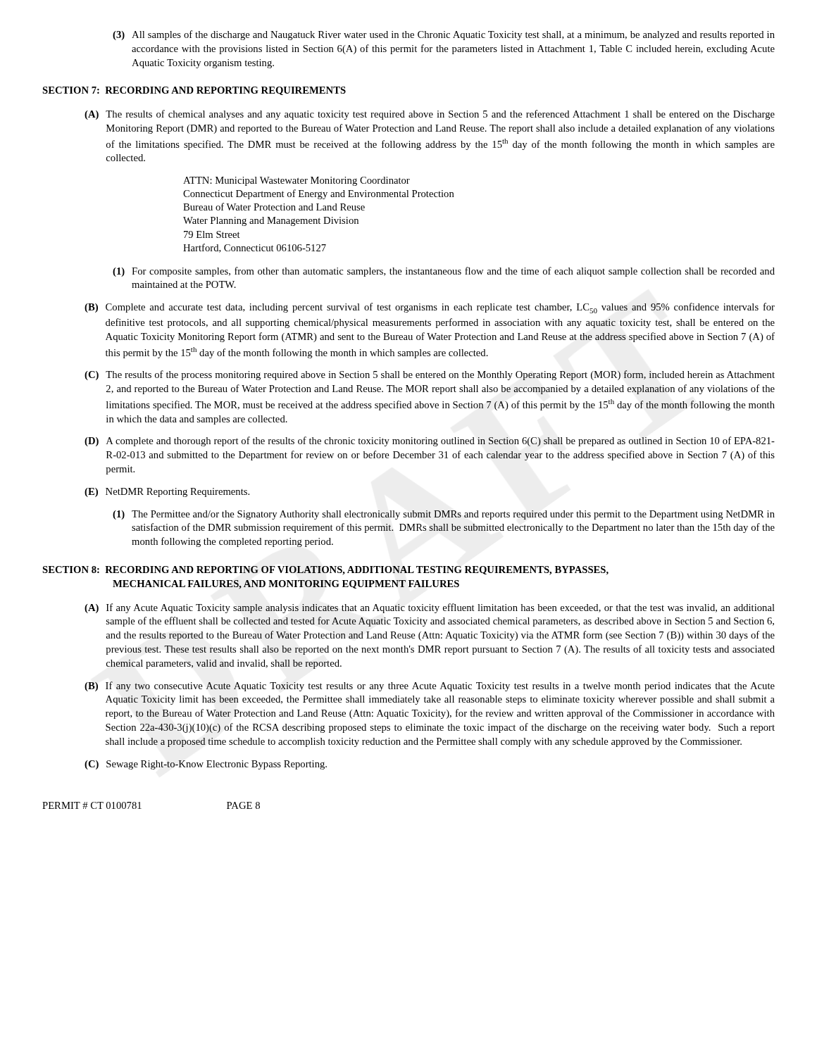DRAFT
(3)
All samples of the discharge and Naugatuck River water used in the Chronic Aquatic Toxicity test shall, at a minimum, be analyzed and results reported in accordance with the provisions listed in Section 6(A) of this permit for the parameters listed in Attachment 1, Table C included herein, excluding Acute Aquatic Toxicity organism testing.
SECTION 7: RECORDING AND REPORTING REQUIREMENTS
(A)
The results of chemical analyses and any aquatic toxicity test required above in Section 5 and the referenced Attachment 1 shall be entered on the Discharge Monitoring Report (DMR) and reported to the Bureau of Water Protection and Land Reuse. The report shall also include a detailed explanation of any violations of the limitations specified. The DMR must be received at the following address by the 15th day of the month following the month in which samples are collected.
ATTN: Municipal Wastewater Monitoring Coordinator
Connecticut Department of Energy and Environmental Protection
Bureau of Water Protection and Land Reuse
Water Planning and Management Division
79 Elm Street
Hartford, Connecticut 06106-5127
(1)
For composite samples, from other than automatic samplers, the instantaneous flow and the time of each aliquot sample collection shall be recorded and maintained at the POTW.
(B)
Complete and accurate test data, including percent survival of test organisms in each replicate test chamber, LC50 values and 95% confidence intervals for definitive test protocols, and all supporting chemical/physical measurements performed in association with any aquatic toxicity test, shall be entered on the Aquatic Toxicity Monitoring Report form (ATMR) and sent to the Bureau of Water Protection and Land Reuse at the address specified above in Section 7 (A) of this permit by the 15th day of the month following the month in which samples are collected.
(C)
The results of the process monitoring required above in Section 5 shall be entered on the Monthly Operating Report (MOR) form, included herein as Attachment 2, and reported to the Bureau of Water Protection and Land Reuse. The MOR report shall also be accompanied by a detailed explanation of any violations of the limitations specified. The MOR, must be received at the address specified above in Section 7 (A) of this permit by the 15th day of the month following the month in which the data and samples are collected.
(D)
A complete and thorough report of the results of the chronic toxicity monitoring outlined in Section 6(C) shall be prepared as outlined in Section 10 of EPA-821-R-02-013 and submitted to the Department for review on or before December 31 of each calendar year to the address specified above in Section 7 (A) of this permit.
(E)
NetDMR Reporting Requirements.
(1)
The Permittee and/or the Signatory Authority shall electronically submit DMRs and reports required under this permit to the Department using NetDMR in satisfaction of the DMR submission requirement of this permit. DMRs shall be submitted electronically to the Department no later than the 15th day of the month following the completed reporting period.
SECTION 8: RECORDING AND REPORTING OF VIOLATIONS, ADDITIONAL TESTING REQUIREMENTS, BYPASSES,
MECHANICAL FAILURES, AND MONITORING EQUIPMENT FAILURES
(A)
If any Acute Aquatic Toxicity sample analysis indicates that an Aquatic toxicity effluent limitation has been exceeded, or that the test was invalid, an additional sample of the effluent shall be collected and tested for Acute Aquatic Toxicity and associated chemical parameters, as described above in Section 5 and Section 6, and the results reported to the Bureau of Water Protection and Land Reuse (Attn: Aquatic Toxicity) via the ATMR form (see Section 7 (B)) within 30 days of the previous test. These test results shall also be reported on the next month's DMR report pursuant to Section 7 (A). The results of all toxicity tests and associated chemical parameters, valid and invalid, shall be reported.
(B)
If any two consecutive Acute Aquatic Toxicity test results or any three Acute Aquatic Toxicity test results in a twelve month period indicates that the Acute Aquatic Toxicity limit has been exceeded, the Permittee shall immediately take all reasonable steps to eliminate toxicity wherever possible and shall submit a report, to the Bureau of Water Protection and Land Reuse (Attn: Aquatic Toxicity), for the review and written approval of the Commissioner in accordance with Section 22a-430-3(j)(10)(c) of the RCSA describing proposed steps to eliminate the toxic impact of the discharge on the receiving water body. Such a report shall include a proposed time schedule to accomplish toxicity reduction and the Permittee shall comply with any schedule approved by the Commissioner.
(C)
Sewage Right-to-Know Electronic Bypass Reporting.
PERMIT # CT 0100781 PAGE 8